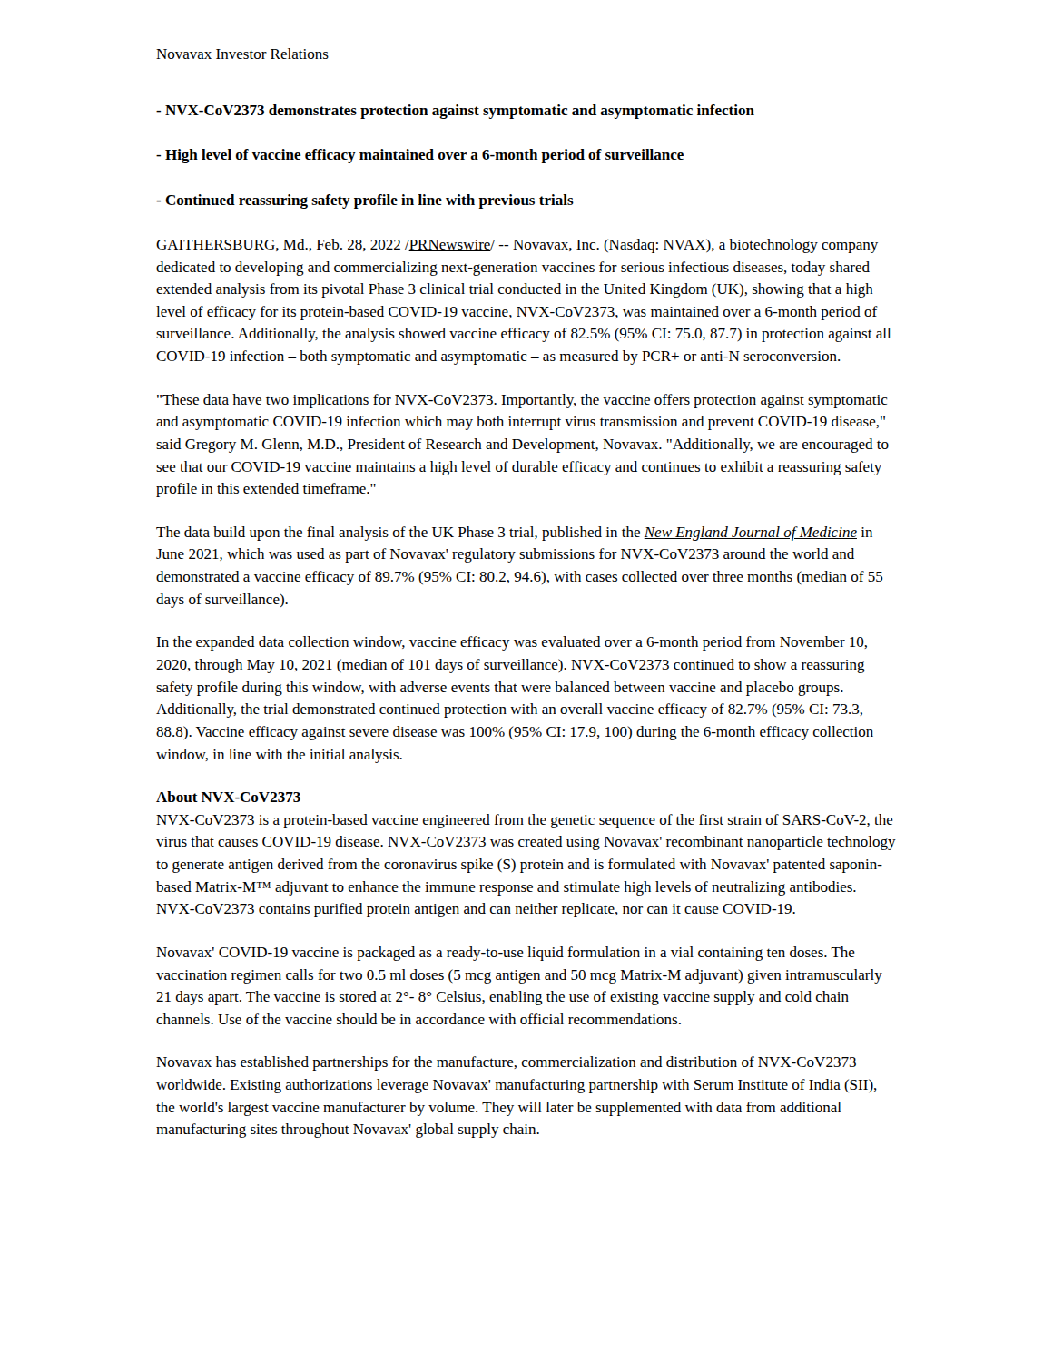Novavax Investor Relations
- NVX-CoV2373 demonstrates protection against symptomatic and asymptomatic infection
- High level of vaccine efficacy maintained over a 6-month period of surveillance
- Continued reassuring safety profile in line with previous trials
GAITHERSBURG, Md., Feb. 28, 2022 /PRNewswire/ -- Novavax, Inc. (Nasdaq: NVAX), a biotechnology company dedicated to developing and commercializing next-generation vaccines for serious infectious diseases, today shared extended analysis from its pivotal Phase 3 clinical trial conducted in the United Kingdom (UK), showing that a high level of efficacy for its protein-based COVID-19 vaccine, NVX-CoV2373, was maintained over a 6-month period of surveillance. Additionally, the analysis showed vaccine efficacy of 82.5% (95% CI: 75.0, 87.7) in protection against all COVID-19 infection – both symptomatic and asymptomatic – as measured by PCR+ or anti-N seroconversion.
"These data have two implications for NVX-CoV2373. Importantly, the vaccine offers protection against symptomatic and asymptomatic COVID-19 infection which may both interrupt virus transmission and prevent COVID-19 disease," said Gregory M. Glenn, M.D., President of Research and Development, Novavax. "Additionally, we are encouraged to see that our COVID-19 vaccine maintains a high level of durable efficacy and continues to exhibit a reassuring safety profile in this extended timeframe."
The data build upon the final analysis of the UK Phase 3 trial, published in the New England Journal of Medicine in June 2021, which was used as part of Novavax' regulatory submissions for NVX-CoV2373 around the world and demonstrated a vaccine efficacy of 89.7% (95% CI: 80.2, 94.6), with cases collected over three months (median of 55 days of surveillance).
In the expanded data collection window, vaccine efficacy was evaluated over a 6-month period from November 10, 2020, through May 10, 2021 (median of 101 days of surveillance). NVX-CoV2373 continued to show a reassuring safety profile during this window, with adverse events that were balanced between vaccine and placebo groups. Additionally, the trial demonstrated continued protection with an overall vaccine efficacy of 82.7% (95% CI: 73.3, 88.8). Vaccine efficacy against severe disease was 100% (95% CI: 17.9, 100) during the 6-month efficacy collection window, in line with the initial analysis.
About NVX-CoV2373
NVX-CoV2373 is a protein-based vaccine engineered from the genetic sequence of the first strain of SARS-CoV-2, the virus that causes COVID-19 disease. NVX-CoV2373 was created using Novavax' recombinant nanoparticle technology to generate antigen derived from the coronavirus spike (S) protein and is formulated with Novavax' patented saponin-based Matrix-M™ adjuvant to enhance the immune response and stimulate high levels of neutralizing antibodies. NVX-CoV2373 contains purified protein antigen and can neither replicate, nor can it cause COVID-19.
Novavax' COVID-19 vaccine is packaged as a ready-to-use liquid formulation in a vial containing ten doses. The vaccination regimen calls for two 0.5 ml doses (5 mcg antigen and 50 mcg Matrix-M adjuvant) given intramuscularly 21 days apart. The vaccine is stored at 2°- 8° Celsius, enabling the use of existing vaccine supply and cold chain channels. Use of the vaccine should be in accordance with official recommendations.
Novavax has established partnerships for the manufacture, commercialization and distribution of NVX-CoV2373 worldwide. Existing authorizations leverage Novavax' manufacturing partnership with Serum Institute of India (SII), the world's largest vaccine manufacturer by volume. They will later be supplemented with data from additional manufacturing sites throughout Novavax' global supply chain.